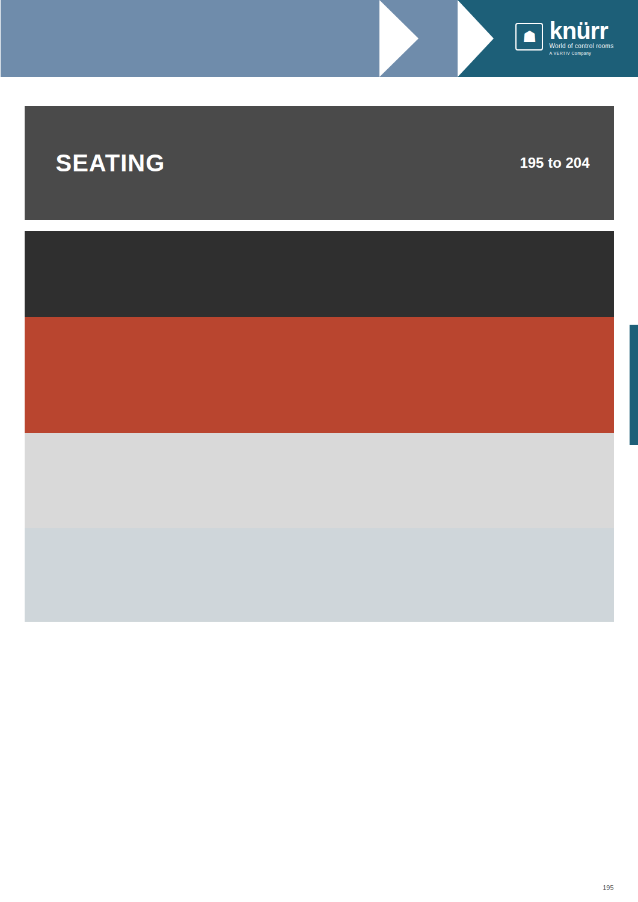☗
knürr World of control rooms A VERTIV Company
SEATING
195 to 204
195